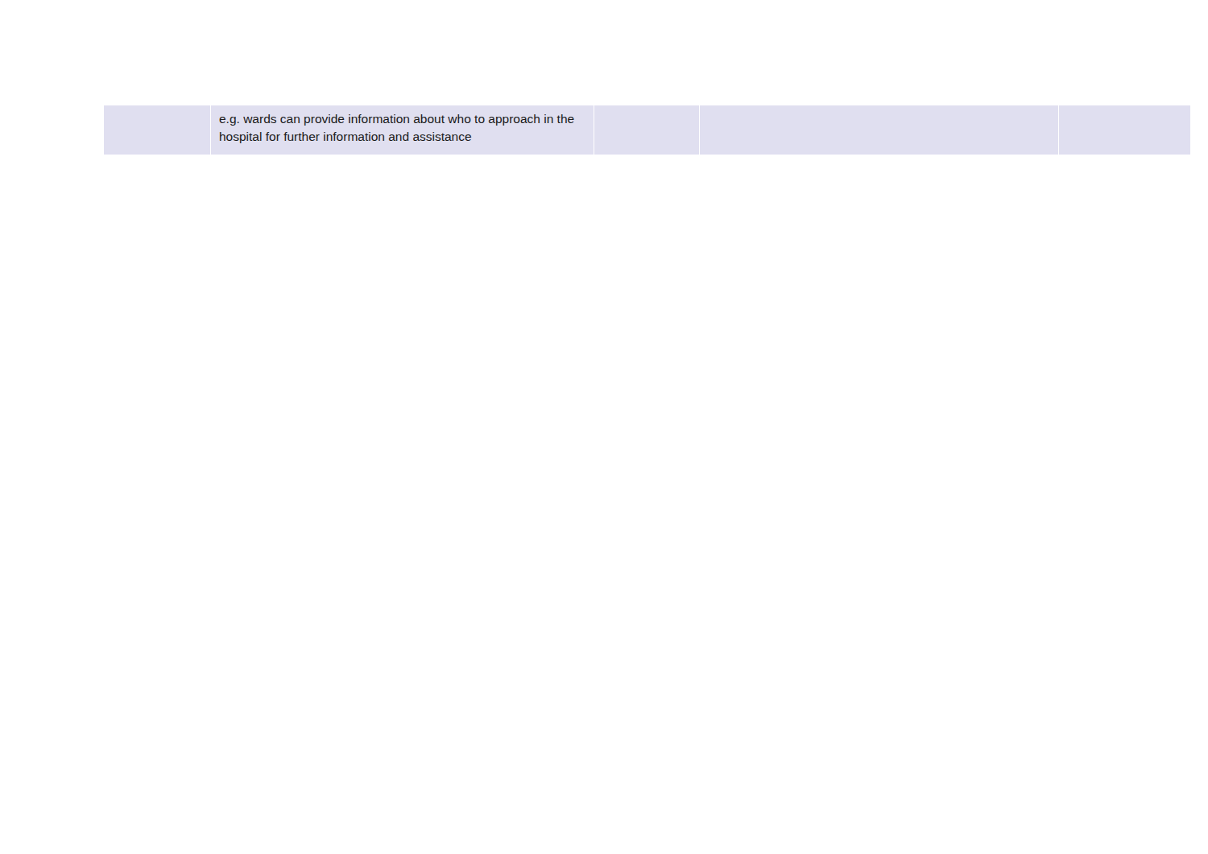| | e.g. wards can provide information about who to approach in the hospital for further information and assistance | | | |